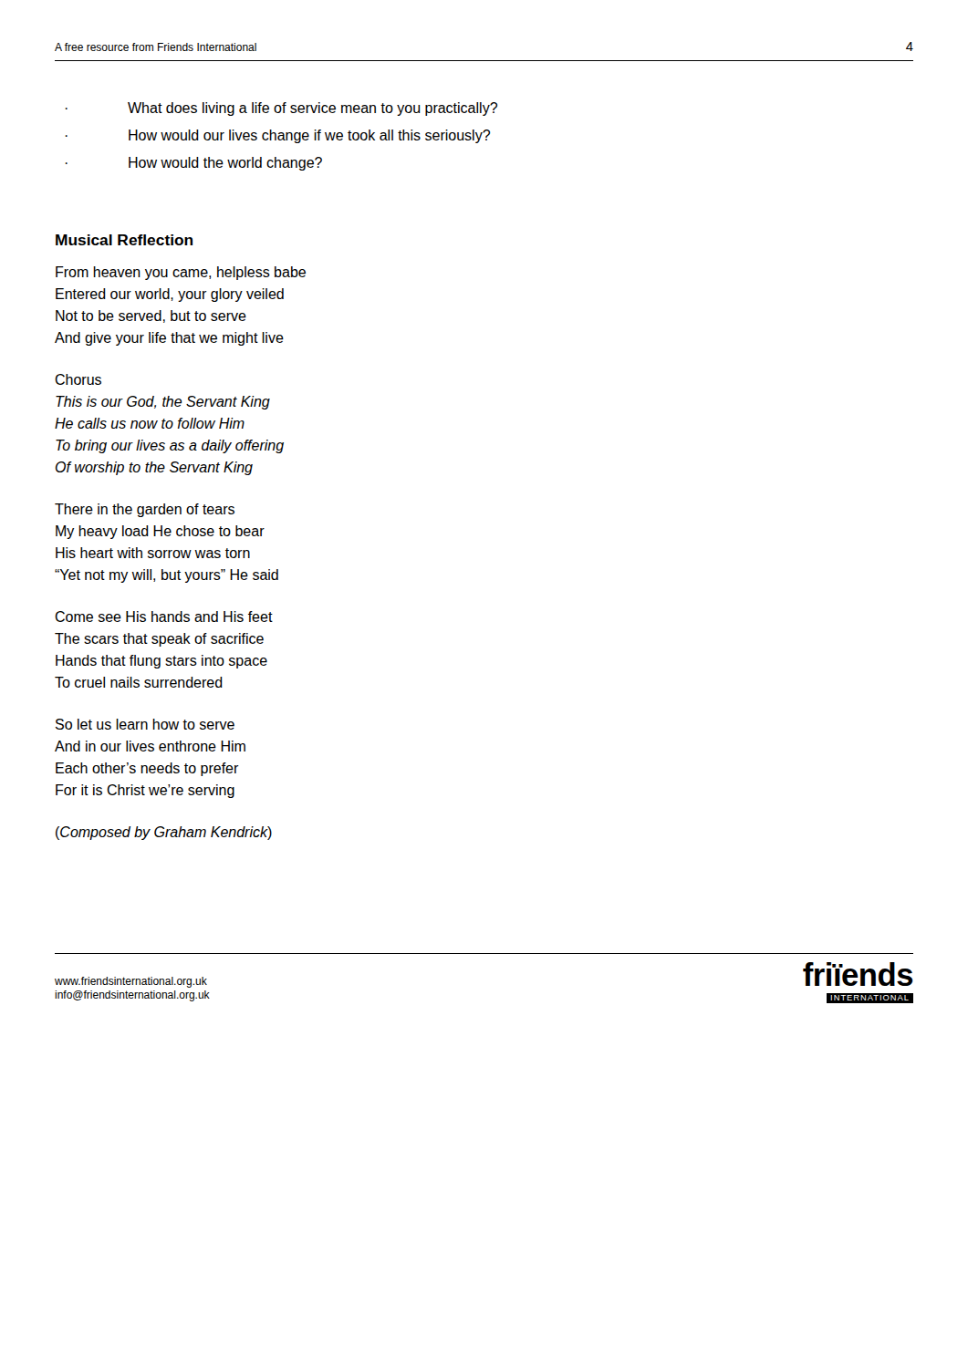A free resource from Friends International 4
·What does living a life of service mean to you practically?
·How would our lives change if we took all this seriously?
·How would the world change?
Musical Reflection
From heaven you came, helpless babe
Entered our world, your glory veiled
Not to be served, but to serve
And give your life that we might live
Chorus
This is our God, the Servant King
He calls us now to follow Him
To bring our lives as a daily offering
Of worship to the Servant King
There in the garden of tears
My heavy load He chose to bear
His heart with sorrow was torn
“Yet not my will, but yours” He said
Come see His hands and His feet
The scars that speak of sacrifice
Hands that flung stars into space
To cruel nails surrendered
So let us learn how to serve
And in our lives enthrone Him
Each other’s needs to prefer
For it is Christ we’re serving
(Composed by Graham Kendrick)
www.friendsinternational.org.uk
info@friendsinternational.org.uk
friïends
INTERNATIONAL